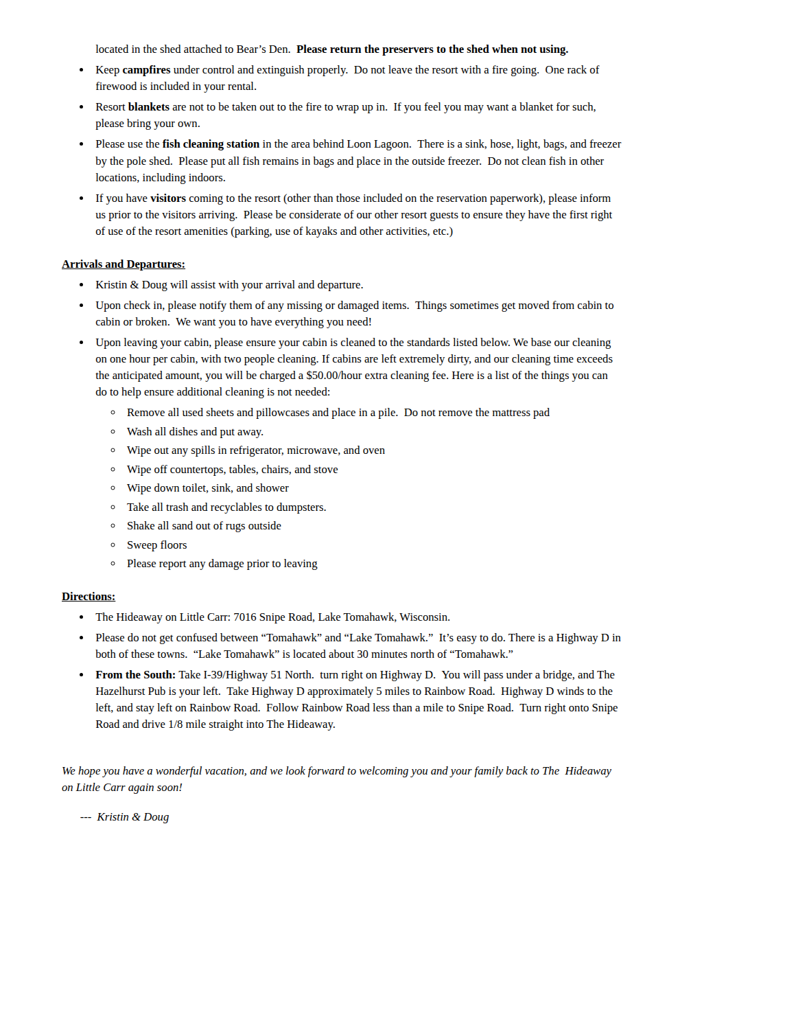located in the shed attached to Bear’s Den. Please return the preservers to the shed when not using.
Keep campfires under control and extinguish properly. Do not leave the resort with a fire going. One rack of firewood is included in your rental.
Resort blankets are not to be taken out to the fire to wrap up in. If you feel you may want a blanket for such, please bring your own.
Please use the fish cleaning station in the area behind Loon Lagoon. There is a sink, hose, light, bags, and freezer by the pole shed. Please put all fish remains in bags and place in the outside freezer. Do not clean fish in other locations, including indoors.
If you have visitors coming to the resort (other than those included on the reservation paperwork), please inform us prior to the visitors arriving. Please be considerate of our other resort guests to ensure they have the first right of use of the resort amenities (parking, use of kayaks and other activities, etc.)
Arrivals and Departures:
Kristin & Doug will assist with your arrival and departure.
Upon check in, please notify them of any missing or damaged items. Things sometimes get moved from cabin to cabin or broken. We want you to have everything you need!
Upon leaving your cabin, please ensure your cabin is cleaned to the standards listed below. We base our cleaning on one hour per cabin, with two people cleaning. If cabins are left extremely dirty, and our cleaning time exceeds the anticipated amount, you will be charged a $50.00/hour extra cleaning fee. Here is a list of the things you can do to help ensure additional cleaning is not needed:
Remove all used sheets and pillowcases and place in a pile. Do not remove the mattress pad
Wash all dishes and put away.
Wipe out any spills in refrigerator, microwave, and oven
Wipe off countertops, tables, chairs, and stove
Wipe down toilet, sink, and shower
Take all trash and recyclables to dumpsters.
Shake all sand out of rugs outside
Sweep floors
Please report any damage prior to leaving
Directions:
The Hideaway on Little Carr: 7016 Snipe Road, Lake Tomahawk, Wisconsin.
Please do not get confused between “Tomahawk” and “Lake Tomahawk.” It’s easy to do. There is a Highway D in both of these towns. “Lake Tomahawk” is located about 30 minutes north of “Tomahawk.”
From the South: Take I-39/Highway 51 North. turn right on Highway D. You will pass under a bridge, and The Hazelhurst Pub is your left. Take Highway D approximately 5 miles to Rainbow Road. Highway D winds to the left, and stay left on Rainbow Road. Follow Rainbow Road less than a mile to Snipe Road. Turn right onto Snipe Road and drive 1/8 mile straight into The Hideaway.
We hope you have a wonderful vacation, and we look forward to welcoming you and your family back to The Hideaway on Little Carr again soon!
--- Kristin & Doug